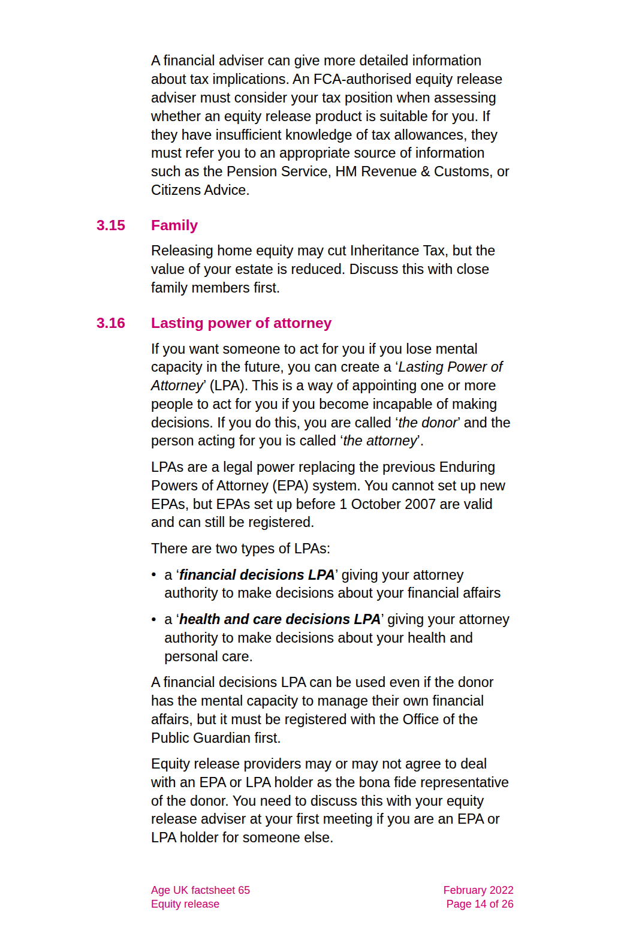A financial adviser can give more detailed information about tax implications. An FCA-authorised equity release adviser must consider your tax position when assessing whether an equity release product is suitable for you. If they have insufficient knowledge of tax allowances, they must refer you to an appropriate source of information such as the Pension Service, HM Revenue & Customs, or Citizens Advice.
3.15 Family
Releasing home equity may cut Inheritance Tax, but the value of your estate is reduced. Discuss this with close family members first.
3.16 Lasting power of attorney
If you want someone to act for you if you lose mental capacity in the future, you can create a ‘Lasting Power of Attorney’ (LPA). This is a way of appointing one or more people to act for you if you become incapable of making decisions. If you do this, you are called ‘the donor’ and the person acting for you is called ‘the attorney’.
LPAs are a legal power replacing the previous Enduring Powers of Attorney (EPA) system. You cannot set up new EPAs, but EPAs set up before 1 October 2007 are valid and can still be registered.
There are two types of LPAs:
a ‘financial decisions LPA’ giving your attorney authority to make decisions about your financial affairs
a ‘health and care decisions LPA’ giving your attorney authority to make decisions about your health and personal care.
A financial decisions LPA can be used even if the donor has the mental capacity to manage their own financial affairs, but it must be registered with the Office of the Public Guardian first.
Equity release providers may or may not agree to deal with an EPA or LPA holder as the bona fide representative of the donor. You need to discuss this with your equity release adviser at your first meeting if you are an EPA or LPA holder for someone else.
Age UK factsheet 65
Equity release
February 2022
Page 14 of 26